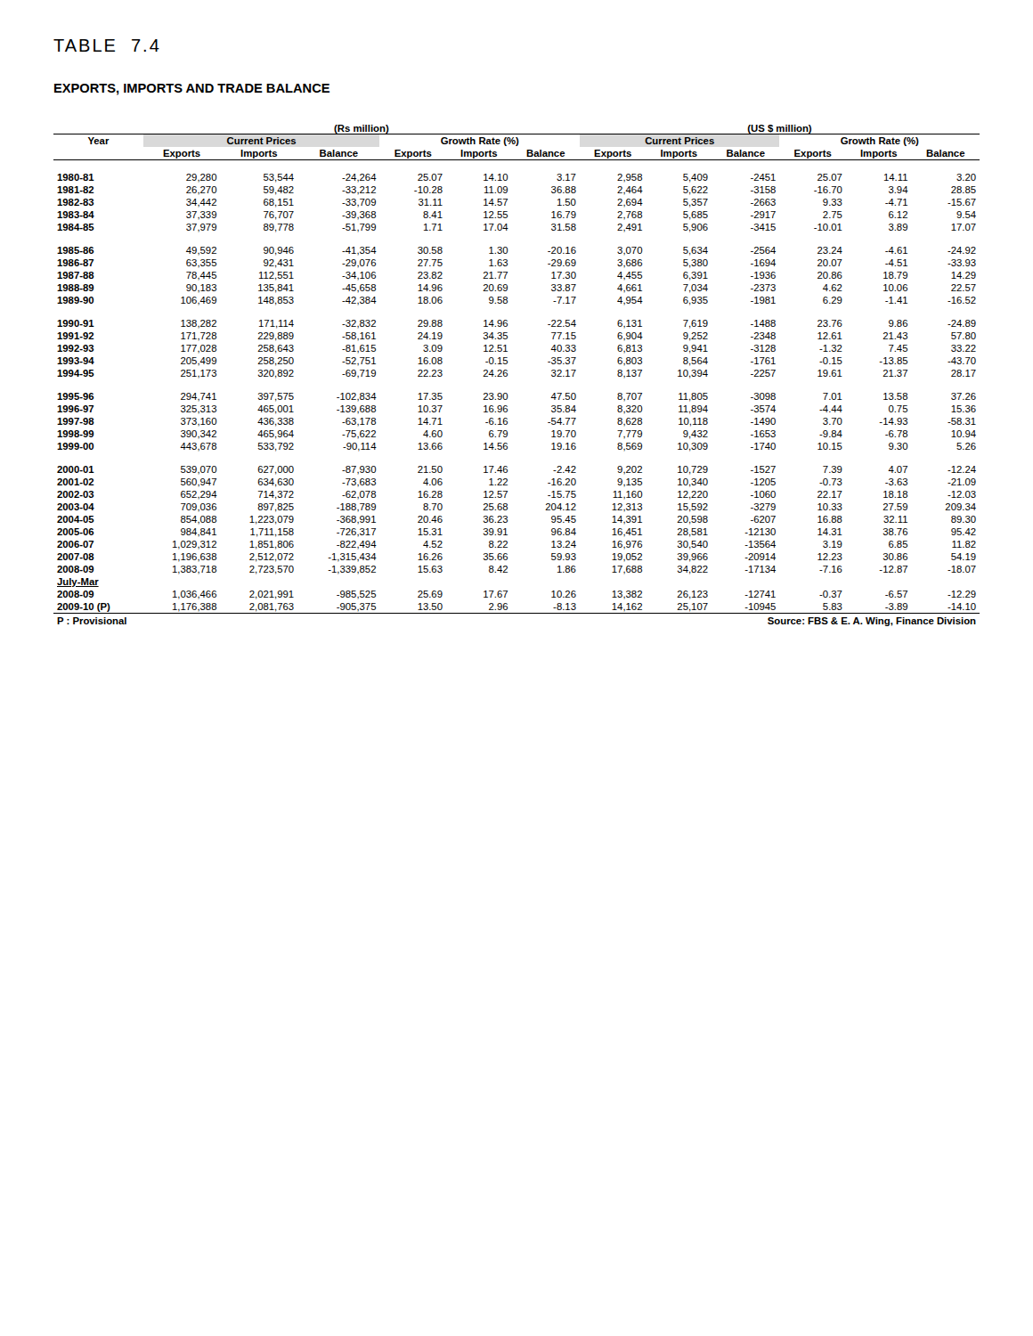TABLE 7.4
EXPORTS, IMPORTS AND TRADE BALANCE
| | (Rs million) | (US $ million) |
| --- | --- | --- |
| Year | Current Prices | Growth Rate (%) | Current Prices | Growth Rate (%) |
| | Exports | Imports | Balance | Exports | Imports | Balance | Exports | Imports | Balance | Exports | Imports | Balance |
| 1980-81 | 29,280 | 53,544 | -24,264 | 25.07 | 14.10 | 3.17 | 2,958 | 5,409 | -2451 | 25.07 | 14.11 | 3.20 |
| 1981-82 | 26,270 | 59,482 | -33,212 | -10.28 | 11.09 | 36.88 | 2,464 | 5,622 | -3158 | -16.70 | 3.94 | 28.85 |
| 1982-83 | 34,442 | 68,151 | -33,709 | 31.11 | 14.57 | 1.50 | 2,694 | 5,357 | -2663 | 9.33 | -4.71 | -15.67 |
| 1983-84 | 37,339 | 76,707 | -39,368 | 8.41 | 12.55 | 16.79 | 2,768 | 5,685 | -2917 | 2.75 | 6.12 | 9.54 |
| 1984-85 | 37,979 | 89,778 | -51,799 | 1.71 | 17.04 | 31.58 | 2,491 | 5,906 | -3415 | -10.01 | 3.89 | 17.07 |
| 1985-86 | 49,592 | 90,946 | -41,354 | 30.58 | 1.30 | -20.16 | 3,070 | 5,634 | -2564 | 23.24 | -4.61 | -24.92 |
| 1986-87 | 63,355 | 92,431 | -29,076 | 27.75 | 1.63 | -29.69 | 3,686 | 5,380 | -1694 | 20.07 | -4.51 | -33.93 |
| 1987-88 | 78,445 | 112,551 | -34,106 | 23.82 | 21.77 | 17.30 | 4,455 | 6,391 | -1936 | 20.86 | 18.79 | 14.29 |
| 1988-89 | 90,183 | 135,841 | -45,658 | 14.96 | 20.69 | 33.87 | 4,661 | 7,034 | -2373 | 4.62 | 10.06 | 22.57 |
| 1989-90 | 106,469 | 148,853 | -42,384 | 18.06 | 9.58 | -7.17 | 4,954 | 6,935 | -1981 | 6.29 | -1.41 | -16.52 |
| 1990-91 | 138,282 | 171,114 | -32,832 | 29.88 | 14.96 | -22.54 | 6,131 | 7,619 | -1488 | 23.76 | 9.86 | -24.89 |
| 1991-92 | 171,728 | 229,889 | -58,161 | 24.19 | 34.35 | 77.15 | 6,904 | 9,252 | -2348 | 12.61 | 21.43 | 57.80 |
| 1992-93 | 177,028 | 258,643 | -81,615 | 3.09 | 12.51 | 40.33 | 6,813 | 9,941 | -3128 | -1.32 | 7.45 | 33.22 |
| 1993-94 | 205,499 | 258,250 | -52,751 | 16.08 | -0.15 | -35.37 | 6,803 | 8,564 | -1761 | -0.15 | -13.85 | -43.70 |
| 1994-95 | 251,173 | 320,892 | -69,719 | 22.23 | 24.26 | 32.17 | 8,137 | 10,394 | -2257 | 19.61 | 21.37 | 28.17 |
| 1995-96 | 294,741 | 397,575 | -102,834 | 17.35 | 23.90 | 47.50 | 8,707 | 11,805 | -3098 | 7.01 | 13.58 | 37.26 |
| 1996-97 | 325,313 | 465,001 | -139,688 | 10.37 | 16.96 | 35.84 | 8,320 | 11,894 | -3574 | -4.44 | 0.75 | 15.36 |
| 1997-98 | 373,160 | 436,338 | -63,178 | 14.71 | -6.16 | -54.77 | 8,628 | 10,118 | -1490 | 3.70 | -14.93 | -58.31 |
| 1998-99 | 390,342 | 465,964 | -75,622 | 4.60 | 6.79 | 19.70 | 7,779 | 9,432 | -1653 | -9.84 | -6.78 | 10.94 |
| 1999-00 | 443,678 | 533,792 | -90,114 | 13.66 | 14.56 | 19.16 | 8,569 | 10,309 | -1740 | 10.15 | 9.30 | 5.26 |
| 2000-01 | 539,070 | 627,000 | -87,930 | 21.50 | 17.46 | -2.42 | 9,202 | 10,729 | -1527 | 7.39 | 4.07 | -12.24 |
| 2001-02 | 560,947 | 634,630 | -73,683 | 4.06 | 1.22 | -16.20 | 9,135 | 10,340 | -1205 | -0.73 | -3.63 | -21.09 |
| 2002-03 | 652,294 | 714,372 | -62,078 | 16.28 | 12.57 | -15.75 | 11,160 | 12,220 | -1060 | 22.17 | 18.18 | -12.03 |
| 2003-04 | 709,036 | 897,825 | -188,789 | 8.70 | 25.68 | 204.12 | 12,313 | 15,592 | -3279 | 10.33 | 27.59 | 209.34 |
| 2004-05 | 854,088 | 1,223,079 | -368,991 | 20.46 | 36.23 | 95.45 | 14,391 | 20,598 | -6207 | 16.88 | 32.11 | 89.30 |
| 2005-06 | 984,841 | 1,711,158 | -726,317 | 15.31 | 39.91 | 96.84 | 16,451 | 28,581 | -12130 | 14.31 | 38.76 | 95.42 |
| 2006-07 | 1,029,312 | 1,851,806 | -822,494 | 4.52 | 8.22 | 13.24 | 16,976 | 30,540 | -13564 | 3.19 | 6.85 | 11.82 |
| 2007-08 | 1,196,638 | 2,512,072 | -1,315,434 | 16.26 | 35.66 | 59.93 | 19,052 | 39,966 | -20914 | 12.23 | 30.86 | 54.19 |
| 2008-09 | 1,383,718 | 2,723,570 | -1,339,852 | 15.63 | 8.42 | 1.86 | 17,688 | 34,822 | -17134 | -7.16 | -12.87 | -18.07 |
| July-Mar |
| 2008-09 | 1,036,466 | 2,021,991 | -985,525 | 25.69 | 17.67 | 10.26 | 13,382 | 26,123 | -12741 | -0.37 | -6.57 | -12.29 |
| 2009-10 (P) | 1,176,388 | 2,081,763 | -905,375 | 13.50 | 2.96 | -8.13 | 14,162 | 25,107 | -10945 | 5.83 | -3.89 | -14.10 |
| P : Provisional | Source: FBS & E. A. Wing, Finance Division |